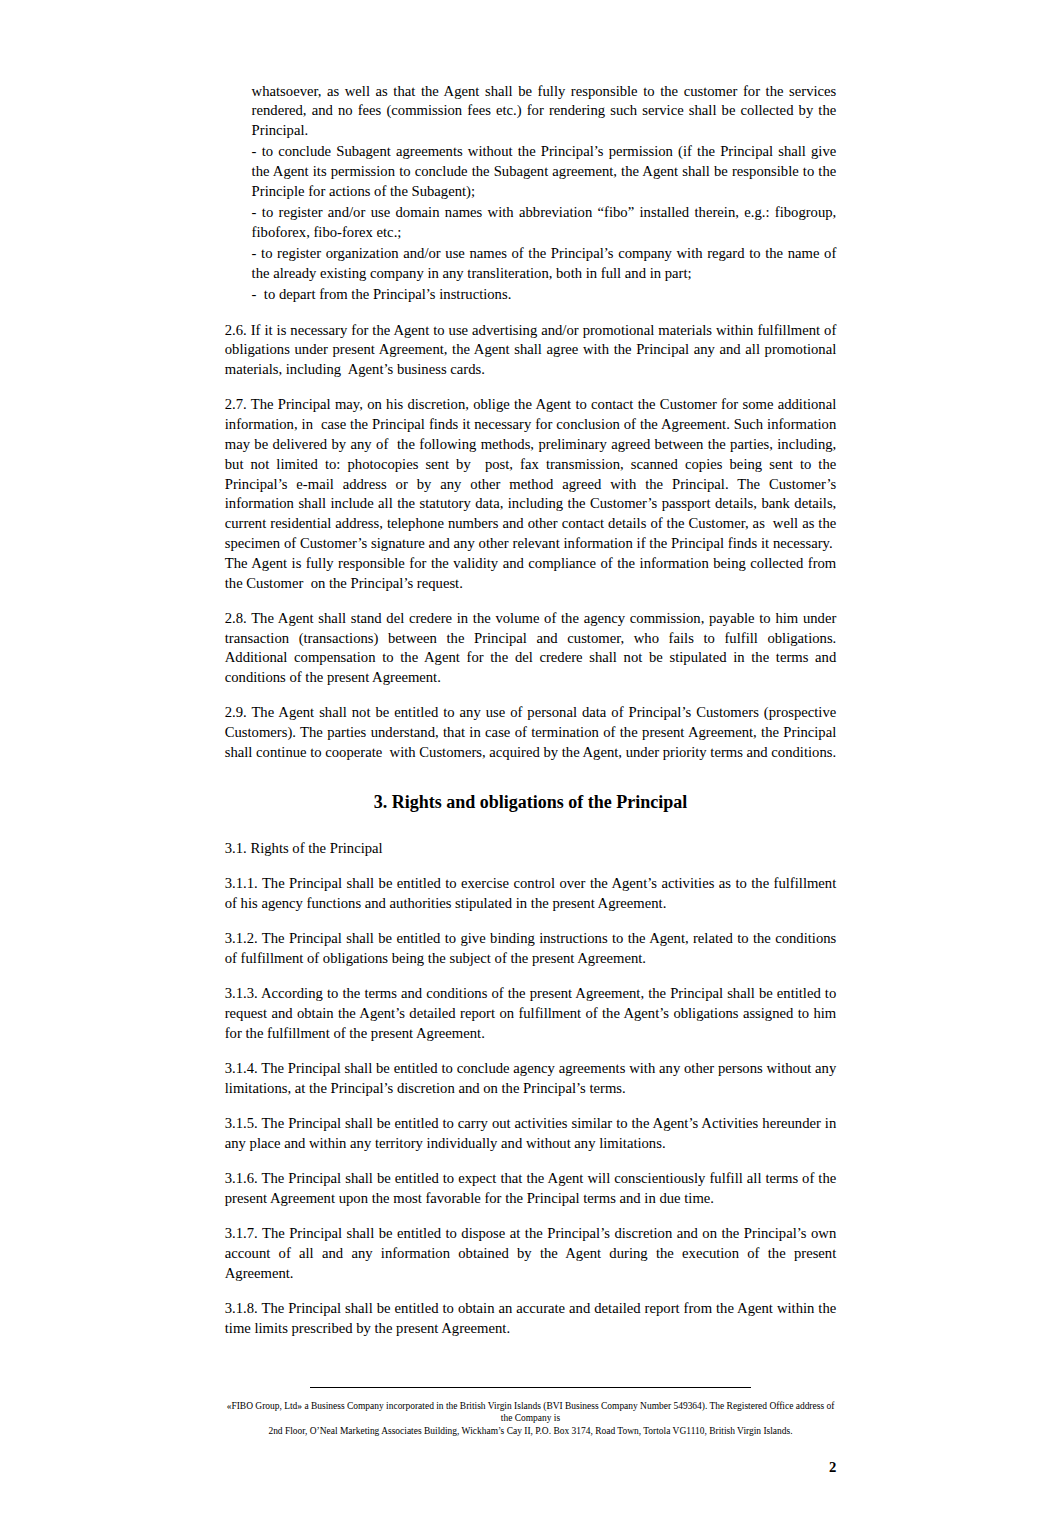whatsoever, as well as that the Agent shall be fully responsible to the customer for the services rendered, and no fees (commission fees etc.) for rendering such service shall be collected by the Principal.
- to conclude Subagent agreements without the Principal’s permission (if the Principal shall give the Agent its permission to conclude the Subagent agreement, the Agent shall be responsible to the Principle for actions of the Subagent);
- to register and/or use domain names with abbreviation “fibo” installed therein, e.g.: fibogroup, fiboforex, fibo-forex etc.;
- to register organization and/or use names of the Principal’s company with regard to the name of the already existing company in any transliteration, both in full and in part;
- to depart from the Principal’s instructions.
2.6. If it is necessary for the Agent to use advertising and/or promotional materials within fulfillment of obligations under present Agreement, the Agent shall agree with the Principal any and all promotional materials, including Agent’s business cards.
2.7. The Principal may, on his discretion, oblige the Agent to contact the Customer for some additional information, in case the Principal finds it necessary for conclusion of the Agreement. Such information may be delivered by any of the following methods, preliminary agreed between the parties, including, but not limited to: photocopies sent by post, fax transmission, scanned copies being sent to the Principal’s e-mail address or by any other method agreed with the Principal. The Customer’s information shall include all the statutory data, including the Customer’s passport details, bank details, current residential address, telephone numbers and other contact details of the Customer, as well as the specimen of Customer’s signature and any other relevant information if the Principal finds it necessary. The Agent is fully responsible for the validity and compliance of the information being collected from the Customer on the Principal’s request.
2.8. The Agent shall stand del credere in the volume of the agency commission, payable to him under transaction (transactions) between the Principal and customer, who fails to fulfill obligations. Additional compensation to the Agent for the del credere shall not be stipulated in the terms and conditions of the present Agreement.
2.9. The Agent shall not be entitled to any use of personal data of Principal’s Customers (prospective Customers). The parties understand, that in case of termination of the present Agreement, the Principal shall continue to cooperate with Customers, acquired by the Agent, under priority terms and conditions.
3. Rights and obligations of the Principal
3.1. Rights of the Principal
3.1.1. The Principal shall be entitled to exercise control over the Agent’s activities as to the fulfillment of his agency functions and authorities stipulated in the present Agreement.
3.1.2. The Principal shall be entitled to give binding instructions to the Agent, related to the conditions of fulfillment of obligations being the subject of the present Agreement.
3.1.3. According to the terms and conditions of the present Agreement, the Principal shall be entitled to request and obtain the Agent’s detailed report on fulfillment of the Agent’s obligations assigned to him for the fulfillment of the present Agreement.
3.1.4. The Principal shall be entitled to conclude agency agreements with any other persons without any limitations, at the Principal’s discretion and on the Principal’s terms.
3.1.5. The Principal shall be entitled to carry out activities similar to the Agent’s Activities hereunder in any place and within any territory individually and without any limitations.
3.1.6. The Principal shall be entitled to expect that the Agent will conscientiously fulfill all terms of the present Agreement upon the most favorable for the Principal terms and in due time.
3.1.7. The Principal shall be entitled to dispose at the Principal’s discretion and on the Principal’s own account of all and any information obtained by the Agent during the execution of the present Agreement.
3.1.8. The Principal shall be entitled to obtain an accurate and detailed report from the Agent within the time limits prescribed by the present Agreement.
«FIBO Group, Ltd» a Business Company incorporated in the British Virgin Islands (BVI Business Company Number 549364). The Registered Office address of the Company is
2nd Floor, O’Neal Marketing Associates Building, Wickham’s Cay II, P.O. Box 3174, Road Town, Tortola VG1110, British Virgin Islands.
2